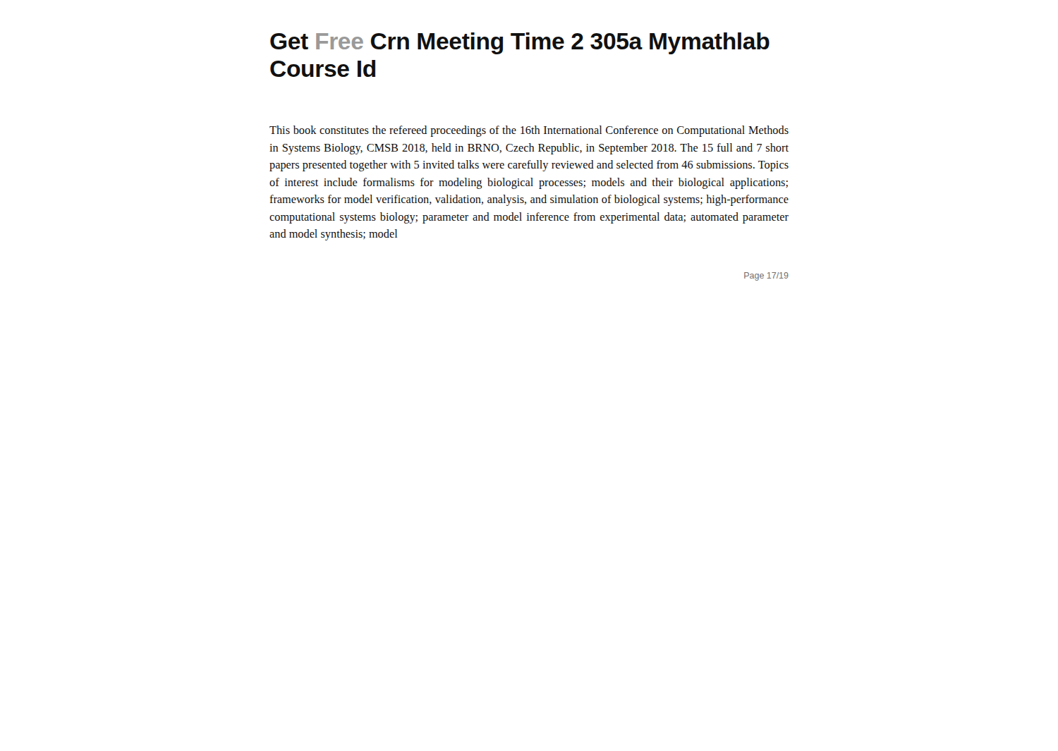Get Free Crn Meeting Time 2 305a Mymathlab Course Id
This book constitutes the refereed proceedings of the 16th International Conference on Computational Methods in Systems Biology, CMSB 2018, held in BRNO, Czech Republic, in September 2018. The 15 full and 7 short papers presented together with 5 invited talks were carefully reviewed and selected from 46 submissions. Topics of interest include formalisms for modeling biological processes; models and their biological applications; frameworks for model verification, validation, analysis, and simulation of biological systems; high-performance computational systems biology; parameter and model inference from experimental data; automated parameter and model synthesis; model
Page 17/19